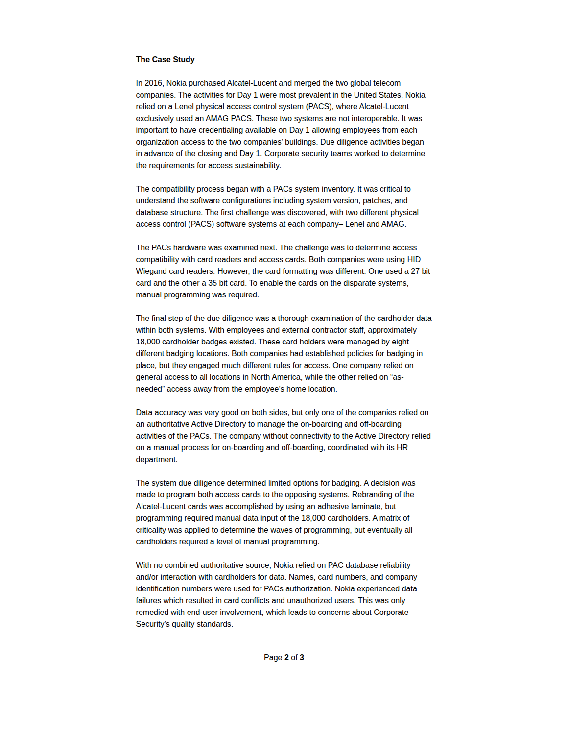The Case Study
In 2016, Nokia purchased Alcatel-Lucent and merged the two global telecom companies. The activities for Day 1 were most prevalent in the United States. Nokia relied on a Lenel physical access control system (PACS), where Alcatel-Lucent exclusively used an AMAG PACS. These two systems are not interoperable. It was important to have credentialing available on Day 1 allowing employees from each organization access to the two companies’ buildings. Due diligence activities began in advance of the closing and Day 1. Corporate security teams worked to determine the requirements for access sustainability.
The compatibility process began with a PACs system inventory. It was critical to understand the software configurations including system version, patches, and database structure. The first challenge was discovered, with two different physical access control (PACS) software systems at each company– Lenel and AMAG.
The PACs hardware was examined next. The challenge was to determine access compatibility with card readers and access cards. Both companies were using HID Wiegand card readers. However, the card formatting was different. One used a 27 bit card and the other a 35 bit card. To enable the cards on the disparate systems, manual programming was required.
The final step of the due diligence was a thorough examination of the cardholder data within both systems. With employees and external contractor staff, approximately 18,000 cardholder badges existed. These card holders were managed by eight different badging locations. Both companies had established policies for badging in place, but they engaged much different rules for access. One company relied on general access to all locations in North America, while the other relied on “as-needed” access away from the employee’s home location.
Data accuracy was very good on both sides, but only one of the companies relied on an authoritative Active Directory to manage the on-boarding and off-boarding activities of the PACs. The company without connectivity to the Active Directory relied on a manual process for on-boarding and off-boarding, coordinated with its HR department.
The system due diligence determined limited options for badging. A decision was made to program both access cards to the opposing systems. Rebranding of the Alcatel-Lucent cards was accomplished by using an adhesive laminate, but programming required manual data input of the 18,000 cardholders. A matrix of criticality was applied to determine the waves of programming, but eventually all cardholders required a level of manual programming.
With no combined authoritative source, Nokia relied on PAC database reliability and/or interaction with cardholders for data. Names, card numbers, and company identification numbers were used for PACs authorization. Nokia experienced data failures which resulted in card conflicts and unauthorized users. This was only remedied with end-user involvement, which leads to concerns about Corporate Security’s quality standards.
Page 2 of 3